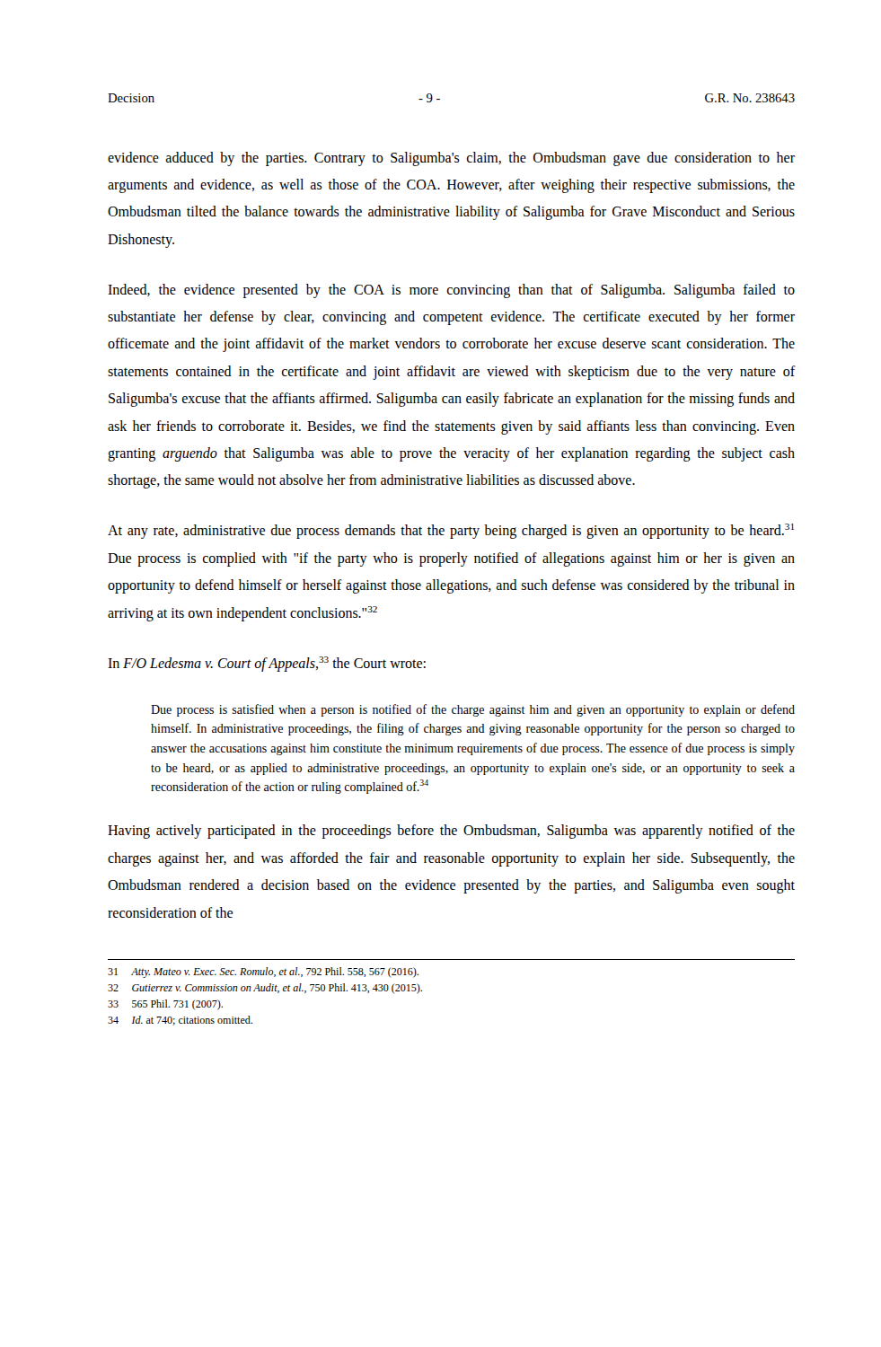Decision - 9 - G.R. No. 238643
evidence adduced by the parties. Contrary to Saligumba's claim, the Ombudsman gave due consideration to her arguments and evidence, as well as those of the COA. However, after weighing their respective submissions, the Ombudsman tilted the balance towards the administrative liability of Saligumba for Grave Misconduct and Serious Dishonesty.
Indeed, the evidence presented by the COA is more convincing than that of Saligumba. Saligumba failed to substantiate her defense by clear, convincing and competent evidence. The certificate executed by her former officemate and the joint affidavit of the market vendors to corroborate her excuse deserve scant consideration. The statements contained in the certificate and joint affidavit are viewed with skepticism due to the very nature of Saligumba's excuse that the affiants affirmed. Saligumba can easily fabricate an explanation for the missing funds and ask her friends to corroborate it. Besides, we find the statements given by said affiants less than convincing. Even granting arguendo that Saligumba was able to prove the veracity of her explanation regarding the subject cash shortage, the same would not absolve her from administrative liabilities as discussed above.
At any rate, administrative due process demands that the party being charged is given an opportunity to be heard.31 Due process is complied with "if the party who is properly notified of allegations against him or her is given an opportunity to defend himself or herself against those allegations, and such defense was considered by the tribunal in arriving at its own independent conclusions."32
In F/O Ledesma v. Court of Appeals,33 the Court wrote:
Due process is satisfied when a person is notified of the charge against him and given an opportunity to explain or defend himself. In administrative proceedings, the filing of charges and giving reasonable opportunity for the person so charged to answer the accusations against him constitute the minimum requirements of due process. The essence of due process is simply to be heard, or as applied to administrative proceedings, an opportunity to explain one's side, or an opportunity to seek a reconsideration of the action or ruling complained of.34
Having actively participated in the proceedings before the Ombudsman, Saligumba was apparently notified of the charges against her, and was afforded the fair and reasonable opportunity to explain her side. Subsequently, the Ombudsman rendered a decision based on the evidence presented by the parties, and Saligumba even sought reconsideration of the
 
31 Atty. Mateo v. Exec. Sec. Romulo, et al., 792 Phil. 558, 567 (2016).
32 Gutierrez v. Commission on Audit, et al., 750 Phil. 413, 430 (2015).
33565 Phil. 731 (2007).
34 Id. at 740; citations omitted.